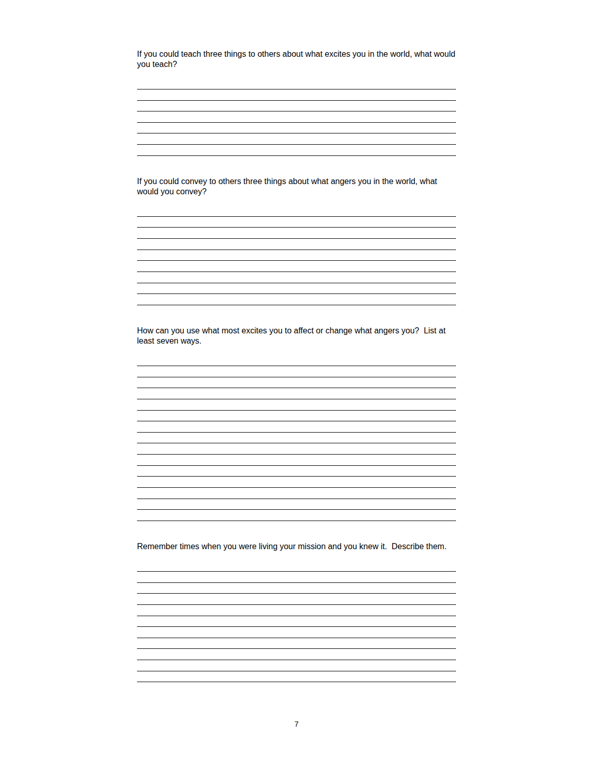If you could teach three things to others about what excites you in the world, what would you teach?
If you could convey to others three things about what angers you in the world, what would you convey?
How can you use what most excites you to affect or change what angers you? List at least seven ways.
Remember times when you were living your mission and you knew it. Describe them.
7